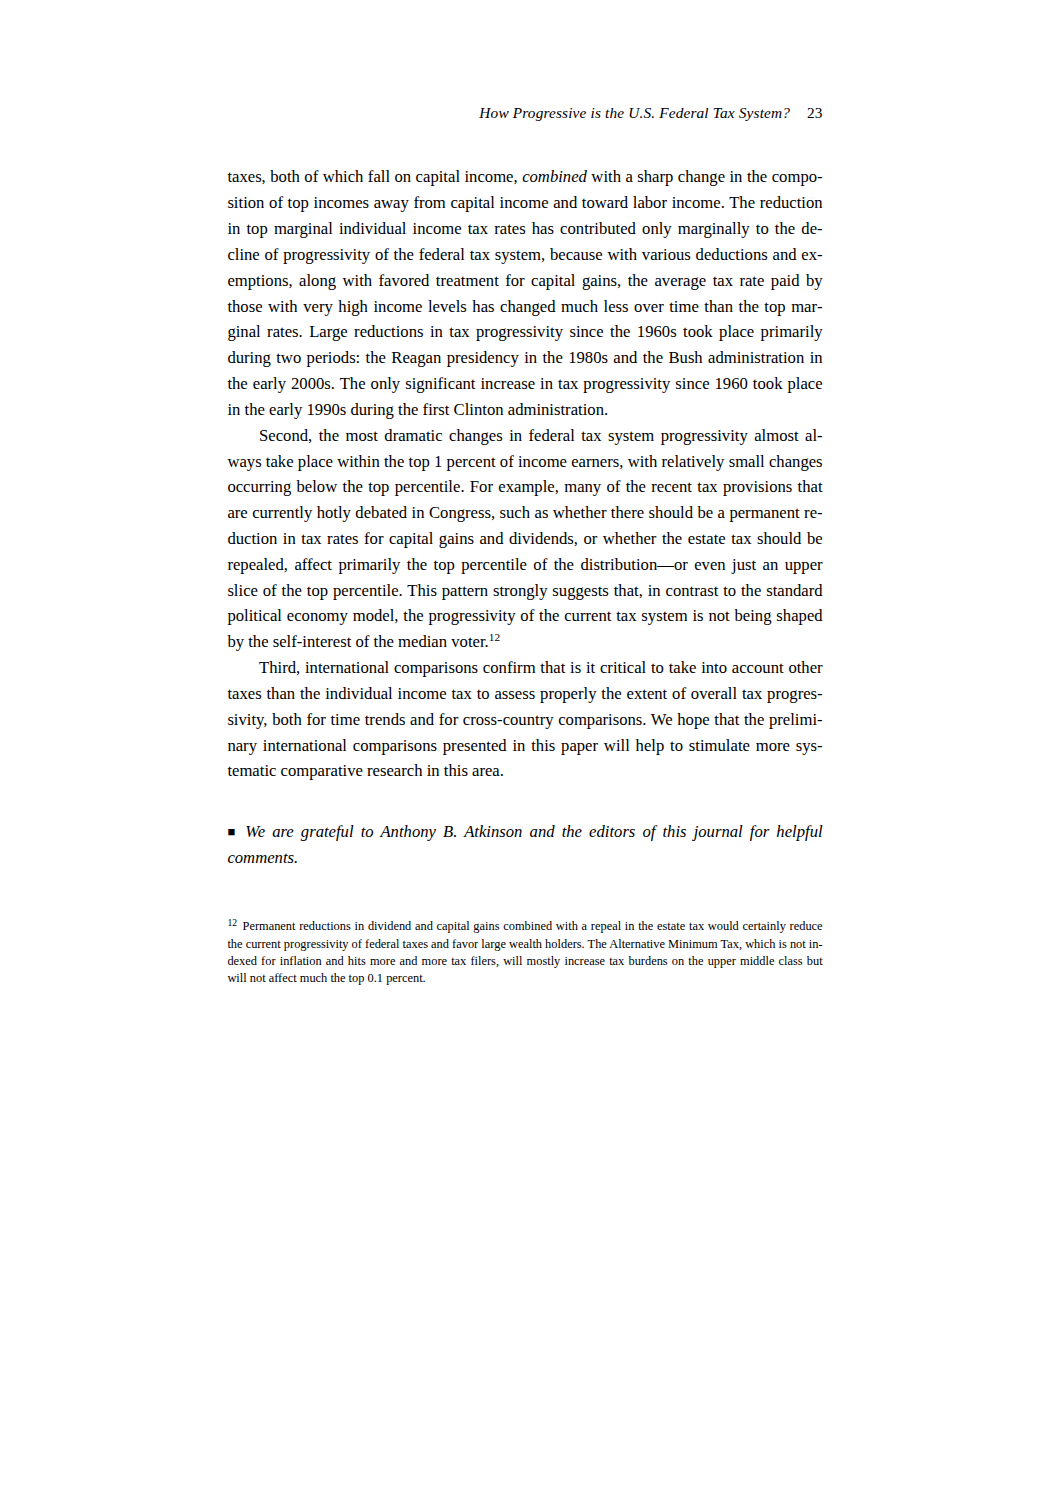How Progressive is the U.S. Federal Tax System?23
taxes, both of which fall on capital income, combined with a sharp change in the composition of top incomes away from capital income and toward labor income. The reduction in top marginal individual income tax rates has contributed only marginally to the decline of progressivity of the federal tax system, because with various deductions and exemptions, along with favored treatment for capital gains, the average tax rate paid by those with very high income levels has changed much less over time than the top marginal rates. Large reductions in tax progressivity since the 1960s took place primarily during two periods: the Reagan presidency in the 1980s and the Bush administration in the early 2000s. The only significant increase in tax progressivity since 1960 took place in the early 1990s during the first Clinton administration.
Second, the most dramatic changes in federal tax system progressivity almost always take place within the top 1 percent of income earners, with relatively small changes occurring below the top percentile. For example, many of the recent tax provisions that are currently hotly debated in Congress, such as whether there should be a permanent reduction in tax rates for capital gains and dividends, or whether the estate tax should be repealed, affect primarily the top percentile of the distribution—or even just an upper slice of the top percentile. This pattern strongly suggests that, in contrast to the standard political economy model, the progressivity of the current tax system is not being shaped by the self-interest of the median voter.12
Third, international comparisons confirm that is it critical to take into account other taxes than the individual income tax to assess properly the extent of overall tax progressivity, both for time trends and for cross-country comparisons. We hope that the preliminary international comparisons presented in this paper will help to stimulate more systematic comparative research in this area.
■We are grateful to Anthony B. Atkinson and the editors of this journal for helpful comments.
12 Permanent reductions in dividend and capital gains combined with a repeal in the estate tax would certainly reduce the current progressivity of federal taxes and favor large wealth holders. The Alternative Minimum Tax, which is not indexed for inflation and hits more and more tax filers, will mostly increase tax burdens on the upper middle class but will not affect much the top 0.1 percent.